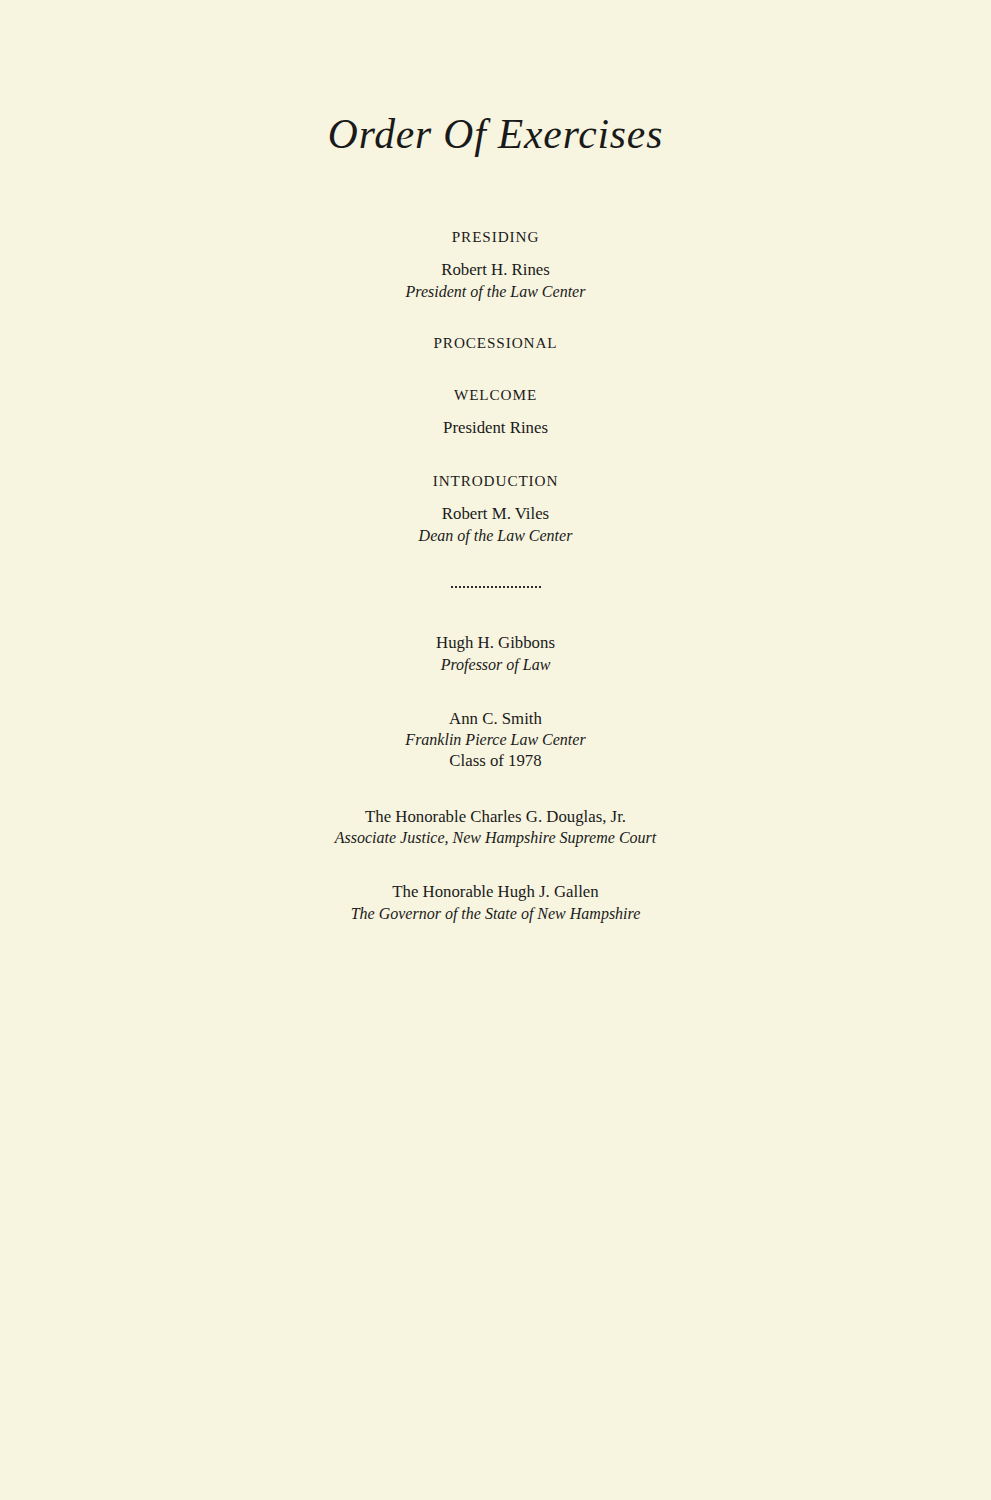Order Of Exercises
Presiding
Robert H. Rines
President of the Law Center
Processional
Welcome
President Rines
Introduction
Robert M. Viles
Dean of the Law Center
Hugh H. Gibbons
Professor of Law
Ann C. Smith
Franklin Pierce Law Center
Class of 1978
The Honorable Charles G. Douglas, Jr.
Associate Justice, New Hampshire Supreme Court
The Honorable Hugh J. Gallen
The Governor of the State of New Hampshire